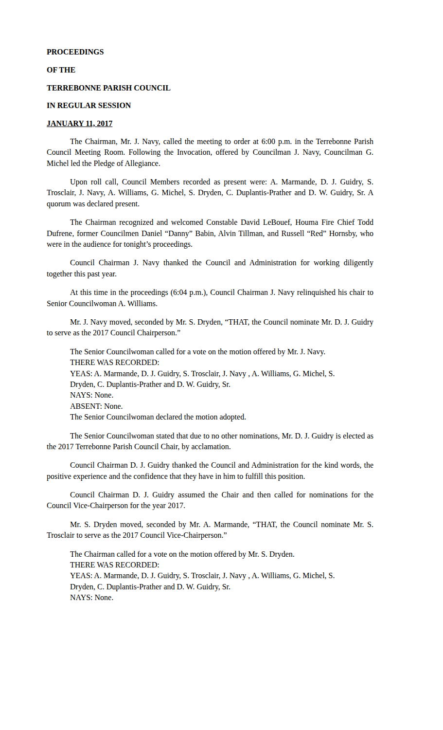PROCEEDINGS
OF THE
TERREBONNE PARISH COUNCIL
IN REGULAR SESSION
JANUARY 11, 2017
The Chairman, Mr. J. Navy, called the meeting to order at 6:00 p.m. in the Terrebonne Parish Council Meeting Room. Following the Invocation, offered by Councilman J. Navy, Councilman G. Michel led the Pledge of Allegiance.
Upon roll call, Council Members recorded as present were: A. Marmande, D. J. Guidry, S. Trosclair, J. Navy, A. Williams, G. Michel, S. Dryden, C. Duplantis-Prather and D. W. Guidry, Sr. A quorum was declared present.
The Chairman recognized and welcomed Constable David LeBouef, Houma Fire Chief Todd Dufrene, former Councilmen Daniel “Danny” Babin, Alvin Tillman, and Russell “Red” Hornsby, who were in the audience for tonight’s proceedings.
Council Chairman J. Navy thanked the Council and Administration for working diligently together this past year.
At this time in the proceedings (6:04 p.m.), Council Chairman J. Navy relinquished his chair to Senior Councilwoman A. Williams.
Mr. J. Navy moved, seconded by Mr. S. Dryden, “THAT, the Council nominate Mr. D. J. Guidry to serve as the 2017 Council Chairperson.”
The Senior Councilwoman called for a vote on the motion offered by Mr. J. Navy.
THERE WAS RECORDED:
YEAS: A. Marmande, D. J. Guidry, S. Trosclair, J. Navy , A. Williams, G. Michel, S.
Dryden, C. Duplantis-Prather and D. W. Guidry, Sr.
NAYS: None.
ABSENT: None.
The Senior Councilwoman declared the motion adopted.
The Senior Councilwoman stated that due to no other nominations, Mr. D. J. Guidry is elected as the 2017 Terrebonne Parish Council Chair, by acclamation.
Council Chairman D. J. Guidry thanked the Council and Administration for the kind words, the positive experience and the confidence that they have in him to fulfill this position.
Council Chairman D. J. Guidry assumed the Chair and then called for nominations for the Council Vice-Chairperson for the year 2017.
Mr. S. Dryden moved, seconded by Mr. A. Marmande, “THAT, the Council nominate Mr. S. Trosclair to serve as the 2017 Council Vice-Chairperson.”
The Chairman called for a vote on the motion offered by Mr. S. Dryden.
THERE WAS RECORDED:
YEAS: A. Marmande, D. J. Guidry, S. Trosclair, J. Navy , A. Williams, G. Michel, S.
Dryden, C. Duplantis-Prather and D. W. Guidry, Sr.
NAYS: None.